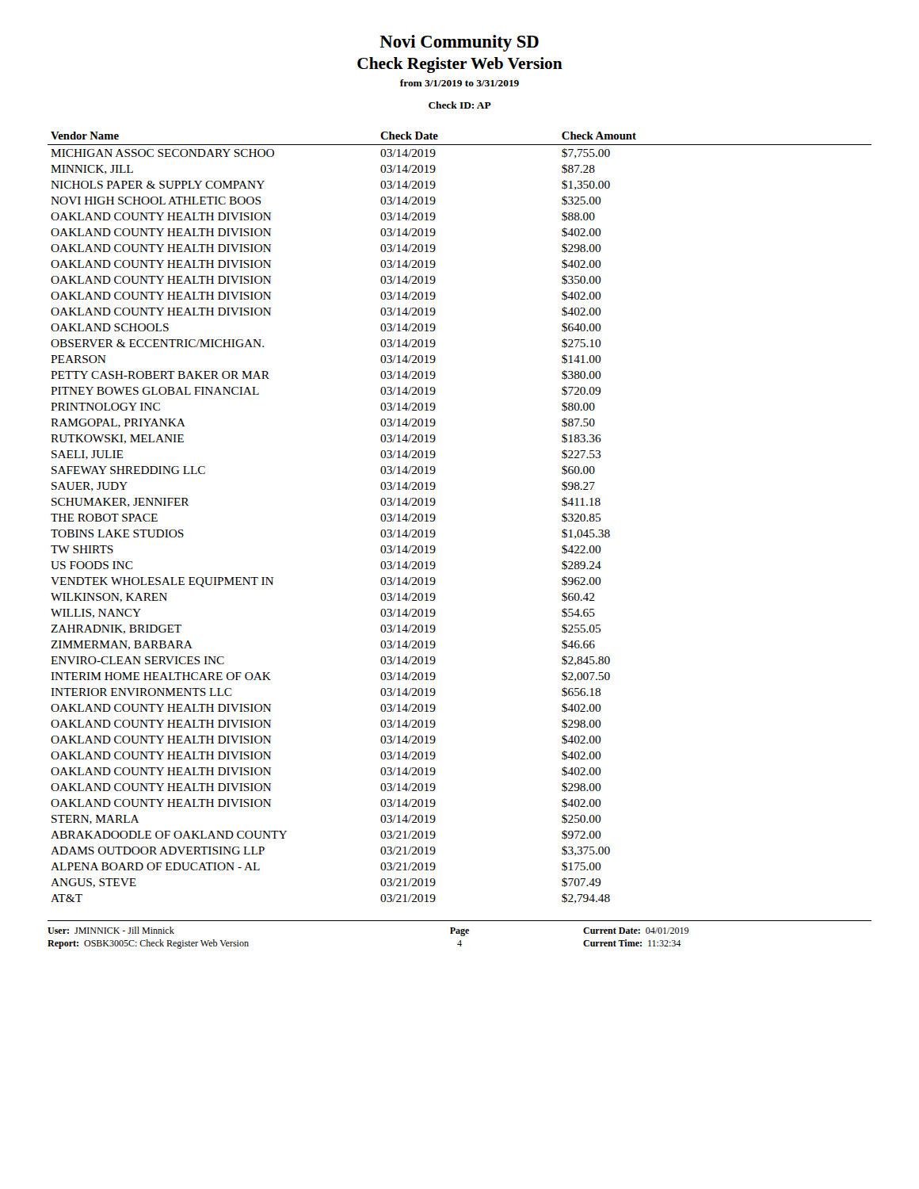Novi Community SD
Check Register Web Version
from 3/1/2019 to 3/31/2019
Check ID: AP
| Vendor Name | Check Date | Check Amount | |
| --- | --- | --- | --- |
| MICHIGAN ASSOC SECONDARY SCHOO | 03/14/2019 | $7,755.00 | |
| MINNICK, JILL | 03/14/2019 | $87.28 | |
| NICHOLS PAPER & SUPPLY COMPANY | 03/14/2019 | $1,350.00 | |
| NOVI HIGH SCHOOL ATHLETIC BOOS | 03/14/2019 | $325.00 | |
| OAKLAND COUNTY HEALTH DIVISION | 03/14/2019 | $88.00 | |
| OAKLAND COUNTY HEALTH DIVISION | 03/14/2019 | $402.00 | |
| OAKLAND COUNTY HEALTH DIVISION | 03/14/2019 | $298.00 | |
| OAKLAND COUNTY HEALTH DIVISION | 03/14/2019 | $402.00 | |
| OAKLAND COUNTY HEALTH DIVISION | 03/14/2019 | $350.00 | |
| OAKLAND COUNTY HEALTH DIVISION | 03/14/2019 | $402.00 | |
| OAKLAND COUNTY HEALTH DIVISION | 03/14/2019 | $402.00 | |
| OAKLAND SCHOOLS | 03/14/2019 | $640.00 | |
| OBSERVER & ECCENTRIC/MICHIGAN. | 03/14/2019 | $275.10 | |
| PEARSON | 03/14/2019 | $141.00 | |
| PETTY CASH-ROBERT BAKER OR MAR | 03/14/2019 | $380.00 | |
| PITNEY BOWES GLOBAL FINANCIAL | 03/14/2019 | $720.09 | |
| PRINTNOLOGY INC | 03/14/2019 | $80.00 | |
| RAMGOPAL, PRIYANKA | 03/14/2019 | $87.50 | |
| RUTKOWSKI, MELANIE | 03/14/2019 | $183.36 | |
| SAELI, JULIE | 03/14/2019 | $227.53 | |
| SAFEWAY SHREDDING LLC | 03/14/2019 | $60.00 | |
| SAUER, JUDY | 03/14/2019 | $98.27 | |
| SCHUMAKER, JENNIFER | 03/14/2019 | $411.18 | |
| THE ROBOT SPACE | 03/14/2019 | $320.85 | |
| TOBINS LAKE STUDIOS | 03/14/2019 | $1,045.38 | |
| TW SHIRTS | 03/14/2019 | $422.00 | |
| US FOODS INC | 03/14/2019 | $289.24 | |
| VENDTEK WHOLESALE EQUIPMENT IN | 03/14/2019 | $962.00 | |
| WILKINSON, KAREN | 03/14/2019 | $60.42 | |
| WILLIS, NANCY | 03/14/2019 | $54.65 | |
| ZAHRADNIK, BRIDGET | 03/14/2019 | $255.05 | |
| ZIMMERMAN, BARBARA | 03/14/2019 | $46.66 | |
| ENVIRO-CLEAN SERVICES INC | 03/14/2019 | $2,845.80 | |
| INTERIM HOME HEALTHCARE OF OAK | 03/14/2019 | $2,007.50 | |
| INTERIOR ENVIRONMENTS LLC | 03/14/2019 | $656.18 | |
| OAKLAND COUNTY HEALTH DIVISION | 03/14/2019 | $402.00 | |
| OAKLAND COUNTY HEALTH DIVISION | 03/14/2019 | $298.00 | |
| OAKLAND COUNTY HEALTH DIVISION | 03/14/2019 | $402.00 | |
| OAKLAND COUNTY HEALTH DIVISION | 03/14/2019 | $402.00 | |
| OAKLAND COUNTY HEALTH DIVISION | 03/14/2019 | $402.00 | |
| OAKLAND COUNTY HEALTH DIVISION | 03/14/2019 | $298.00 | |
| OAKLAND COUNTY HEALTH DIVISION | 03/14/2019 | $402.00 | |
| STERN, MARLA | 03/14/2019 | $250.00 | |
| ABRAKADOODLE OF OAKLAND COUNTY | 03/21/2019 | $972.00 | |
| ADAMS OUTDOOR ADVERTISING LLP | 03/21/2019 | $3,375.00 | |
| ALPENA BOARD OF EDUCATION - AL | 03/21/2019 | $175.00 | |
| ANGUS, STEVE | 03/21/2019 | $707.49 | |
| AT&T | 03/21/2019 | $2,794.48 | |
User: JMINNICK - Jill Minnick
Report: OSBK3005C: Check Register Web Version
Page
4
Current Date: 04/01/2019
Current Time: 11:32:34